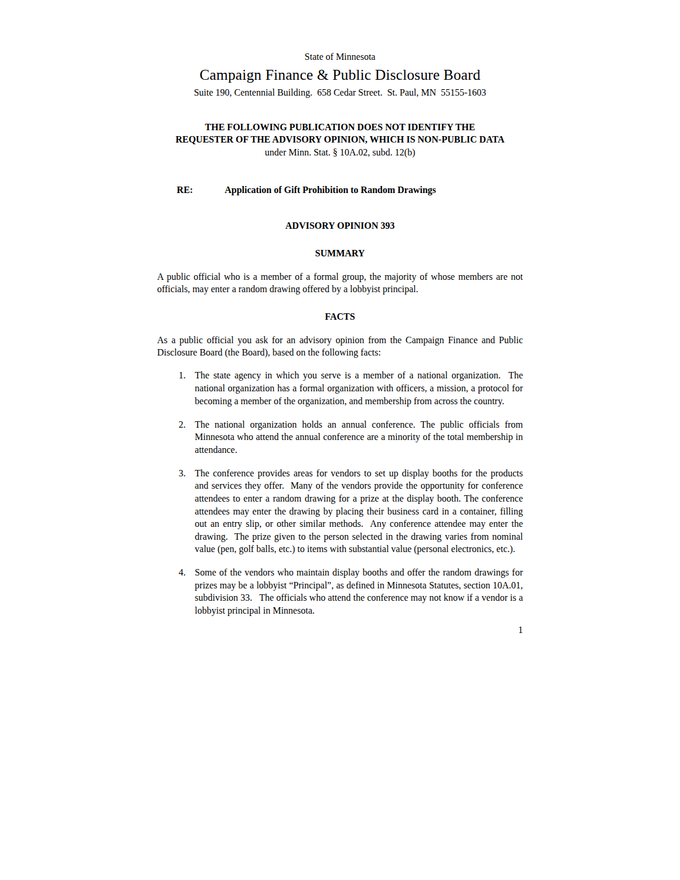State of Minnesota
Campaign Finance & Public Disclosure Board
Suite 190, Centennial Building. 658 Cedar Street. St. Paul, MN 55155-1603
THE FOLLOWING PUBLICATION DOES NOT IDENTIFY THE
REQUESTER OF THE ADVISORY OPINION, WHICH IS NON-PUBLIC DATA under Minn. Stat. § 10A.02, subd. 12(b)
RE: Application of Gift Prohibition to Random Drawings
ADVISORY OPINION 393
SUMMARY
A public official who is a member of a formal group, the majority of whose members are not officials, may enter a random drawing offered by a lobbyist principal.
FACTS
As a public official you ask for an advisory opinion from the Campaign Finance and Public Disclosure Board (the Board), based on the following facts:
The state agency in which you serve is a member of a national organization. The national organization has a formal organization with officers, a mission, a protocol for becoming a member of the organization, and membership from across the country.
The national organization holds an annual conference. The public officials from Minnesota who attend the annual conference are a minority of the total membership in attendance.
The conference provides areas for vendors to set up display booths for the products and services they offer. Many of the vendors provide the opportunity for conference attendees to enter a random drawing for a prize at the display booth. The conference attendees may enter the drawing by placing their business card in a container, filling out an entry slip, or other similar methods. Any conference attendee may enter the drawing. The prize given to the person selected in the drawing varies from nominal value (pen, golf balls, etc.) to items with substantial value (personal electronics, etc.).
Some of the vendors who maintain display booths and offer the random drawings for prizes may be a lobbyist “Principal”, as defined in Minnesota Statutes, section 10A.01, subdivision 33. The officials who attend the conference may not know if a vendor is a lobbyist principal in Minnesota.
1